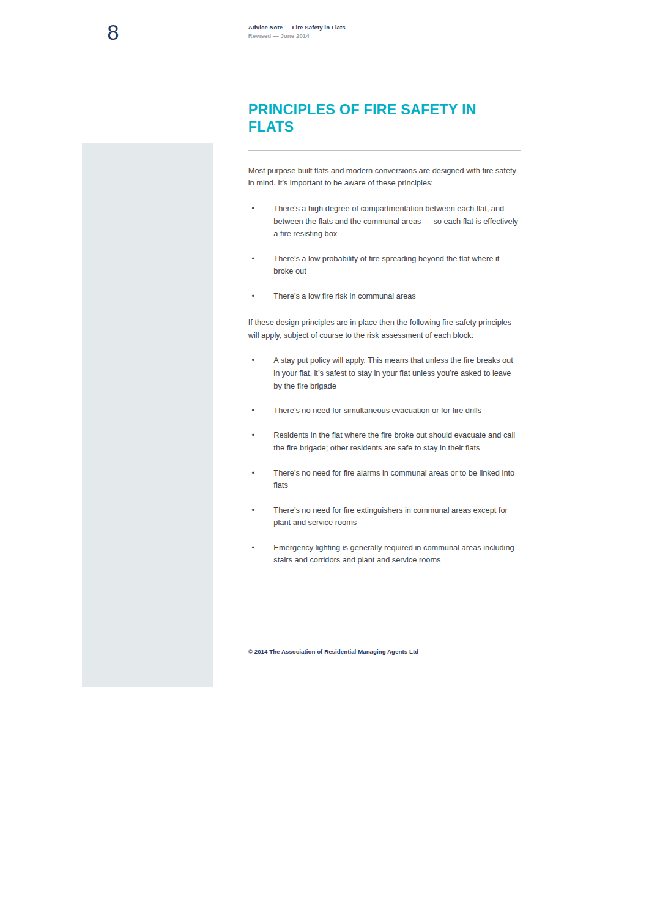8
Advice Note — Fire Safety in Flats
Revised — June 2014
PRINCIPLES OF FIRE SAFETY IN FLATS
Most purpose built flats and modern conversions are designed with fire safety in mind. It’s important to be aware of these principles:
There’s a high degree of compartmentation between each flat, and between the flats and the communal areas — so each flat is effectively a fire resisting box
There’s a low probability of fire spreading beyond the flat where it broke out
There’s a low fire risk in communal areas
If these design principles are in place then the following fire safety principles will apply, subject of course to the risk assessment of each block:
A stay put policy will apply. This means that unless the fire breaks out in your flat, it’s safest to stay in your flat unless you’re asked to leave by the fire brigade
There’s no need for simultaneous evacuation or for fire drills
Residents in the flat where the fire broke out should evacuate and call the fire brigade; other residents are safe to stay in their flats
There’s no need for fire alarms in communal areas or to be linked into flats
There’s no need for fire extinguishers in communal areas except for plant and service rooms
Emergency lighting is generally required in communal areas including stairs and corridors and plant and service rooms
© 2014 The Association of Residential Managing Agents Ltd